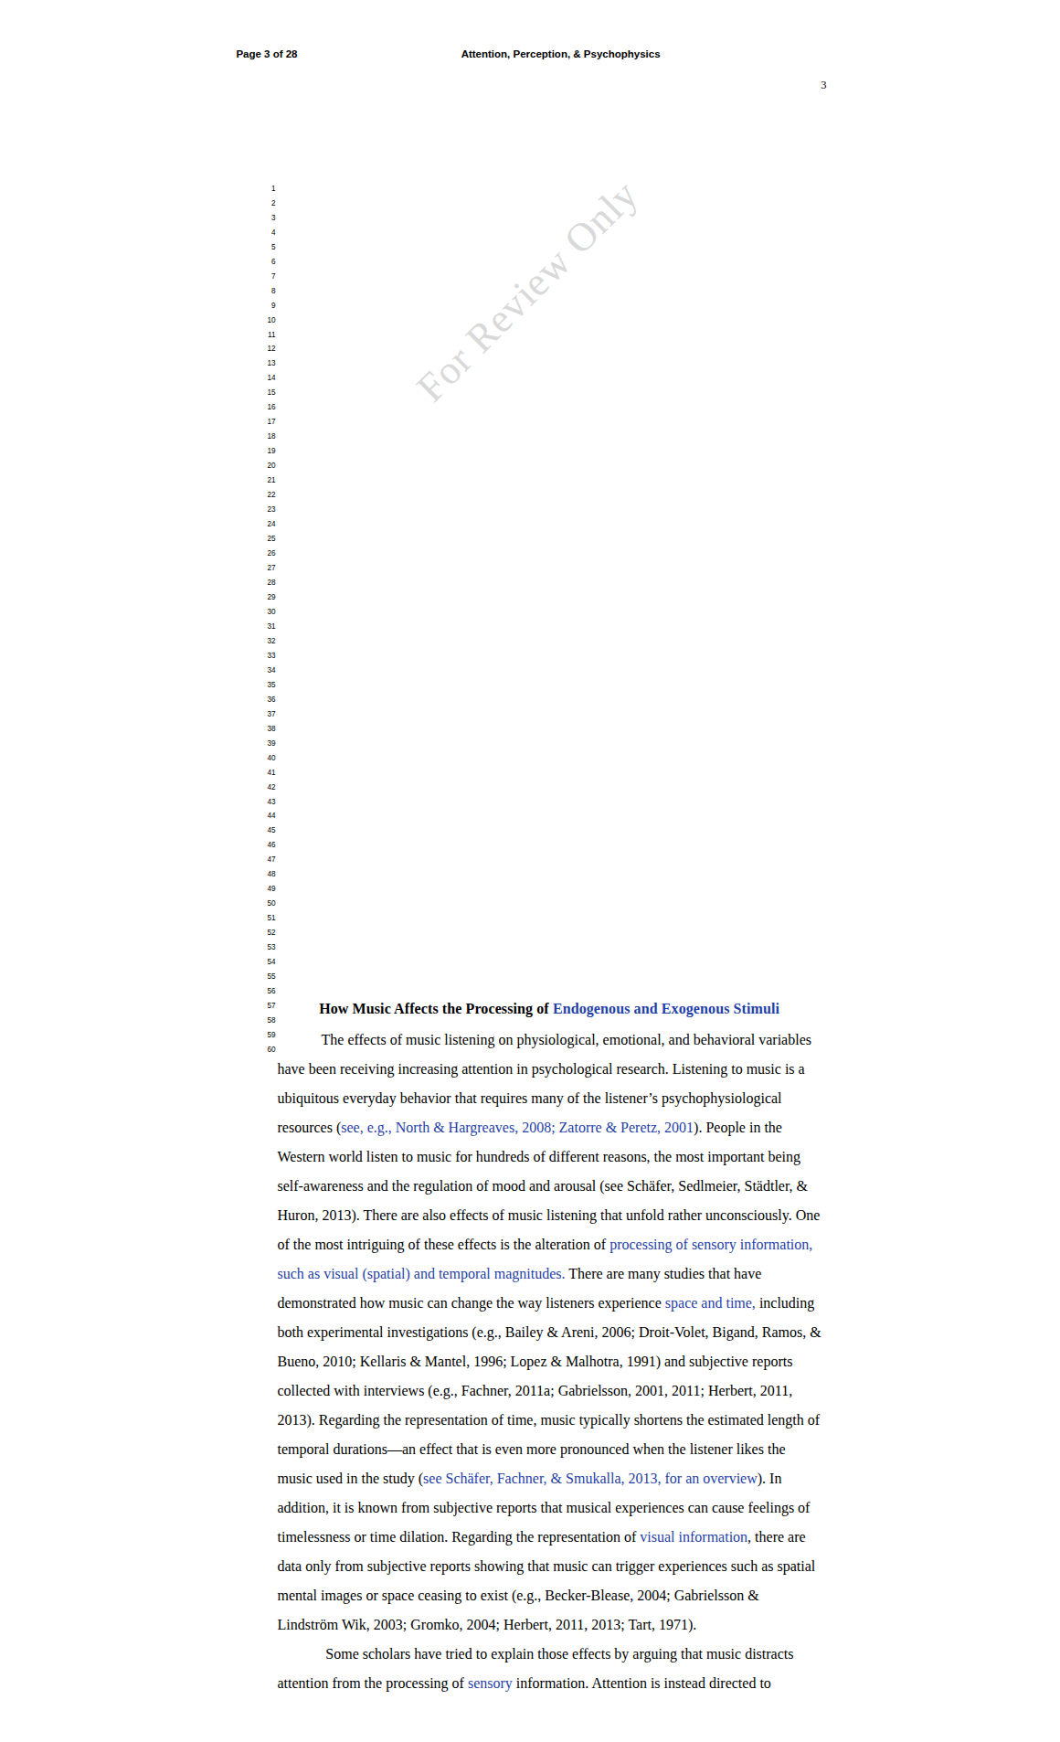Page 3 of 28 Attention, Perception, & Psychophysics
3
1
2
3
4
5
6
7
8
9
10
11
12
13
14
15
16
17
18
19
20
21
22
23
24
25
26
27
28
29
30
31
32
33
34
35
36
37
38
39
40
41
42
43
44
45
46
47
48
49
50
51
52
53
54
55
56
57
58
59
60
For Review Only
How Music Affects the Processing of Endogenous and Exogenous Stimuli
The effects of music listening on physiological, emotional, and behavioral variables have been receiving increasing attention in psychological research. Listening to music is a ubiquitous everyday behavior that requires many of the listener’s psychophysiological resources (see, e.g., North & Hargreaves, 2008; Zatorre & Peretz, 2001). People in the Western world listen to music for hundreds of different reasons, the most important being self-awareness and the regulation of mood and arousal (see Schäfer, Sedlmeier, Städtler, & Huron, 2013). There are also effects of music listening that unfold rather unconsciously. One of the most intriguing of these effects is the alteration of processing of sensory information, such as visual (spatial) and temporal magnitudes. There are many studies that have demonstrated how music can change the way listeners experience space and time, including both experimental investigations (e.g., Bailey & Areni, 2006; Droit-Volet, Bigand, Ramos, & Bueno, 2010; Kellaris & Mantel, 1996; Lopez & Malhotra, 1991) and subjective reports collected with interviews (e.g., Fachner, 2011a; Gabrielsson, 2001, 2011; Herbert, 2011, 2013). Regarding the representation of time, music typically shortens the estimated length of temporal durations—an effect that is even more pronounced when the listener likes the music used in the study (see Schäfer, Fachner, & Smukalla, 2013, for an overview). In addition, it is known from subjective reports that musical experiences can cause feelings of timelessness or time dilation. Regarding the representation of visual information, there are data only from subjective reports showing that music can trigger experiences such as spatial mental images or space ceasing to exist (e.g., Becker-Blease, 2004; Gabrielsson & Lindström Wik, 2003; Gromko, 2004; Herbert, 2011, 2013; Tart, 1971).
Some scholars have tried to explain those effects by arguing that music distracts attention from the processing of sensory information. Attention is instead directed to